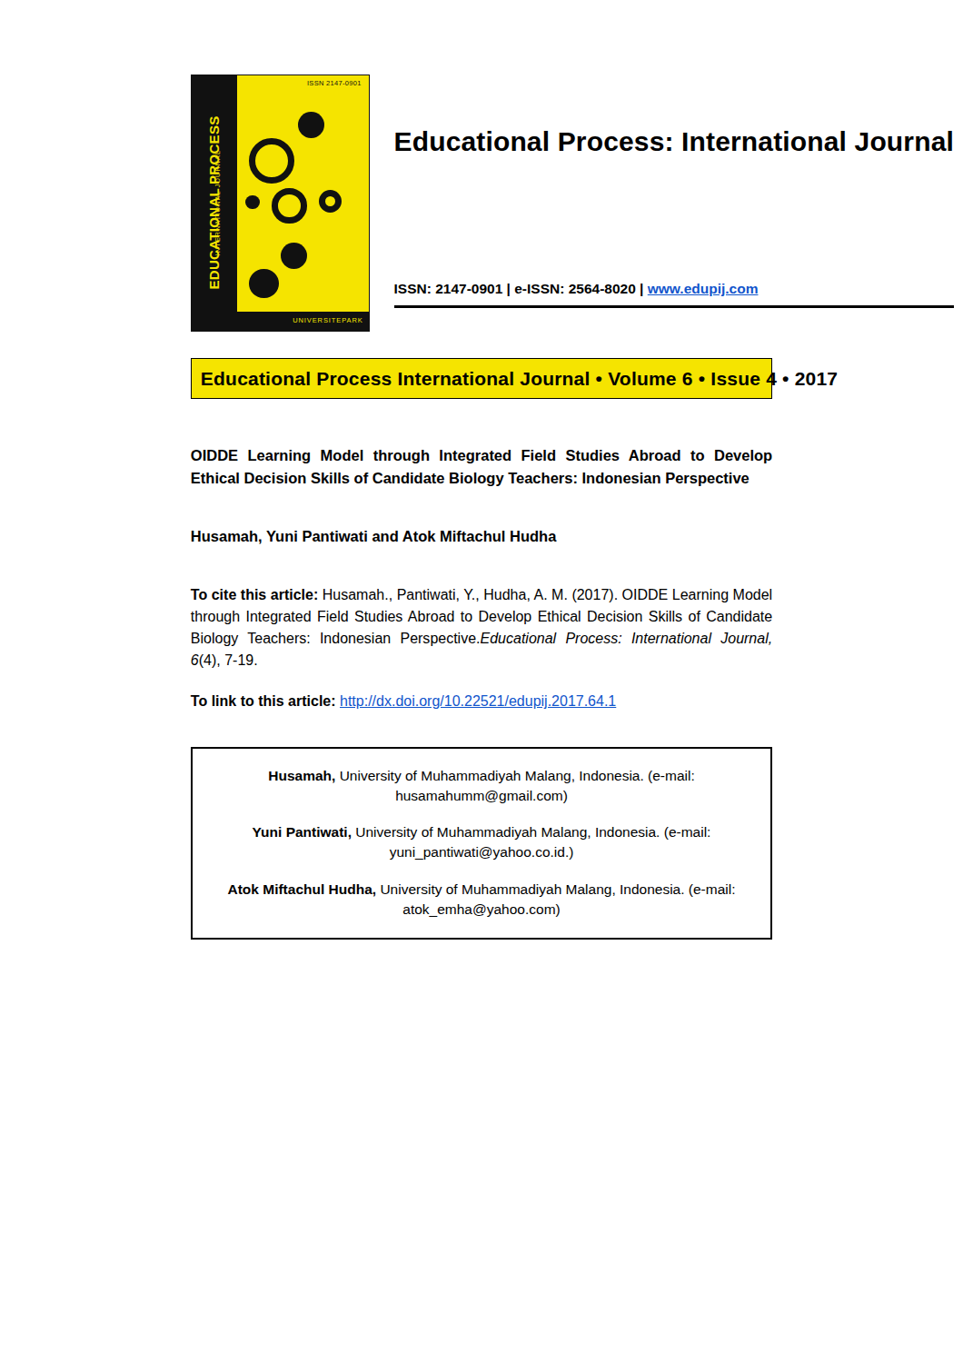ISSN 2147-0901
Educational Process
International Journal
UNIVERSITEPARK
Educational Process: International Journal
ISSN: 2147-0901 | e-ISSN: 2564-8020 | www.edupij.com
Educational Process International Journal • Volume 6 • Issue 4 • 2017
OIDDE Learning Model through Integrated Field Studies Abroad to Develop Ethical Decision Skills of Candidate Biology Teachers: Indonesian Perspective
Husamah, Yuni Pantiwati and Atok Miftachul Hudha
To cite this article: Husamah., Pantiwati, Y., Hudha, A. M. (2017). OIDDE Learning Model through Integrated Field Studies Abroad to Develop Ethical Decision Skills of Candidate Biology Teachers: Indonesian Perspective.Educational Process: International Journal, 6(4), 7-19.
To link to this article: http://dx.doi.org/10.22521/edupij.2017.64.1
Husamah, University of Muhammadiyah Malang, Indonesia. (e-mail: husamahumm@gmail.com)
Yuni Pantiwati, University of Muhammadiyah Malang, Indonesia. (e-mail: yuni_pantiwati@yahoo.co.id.)
Atok Miftachul Hudha, University of Muhammadiyah Malang, Indonesia. (e-mail: atok_emha@yahoo.com)